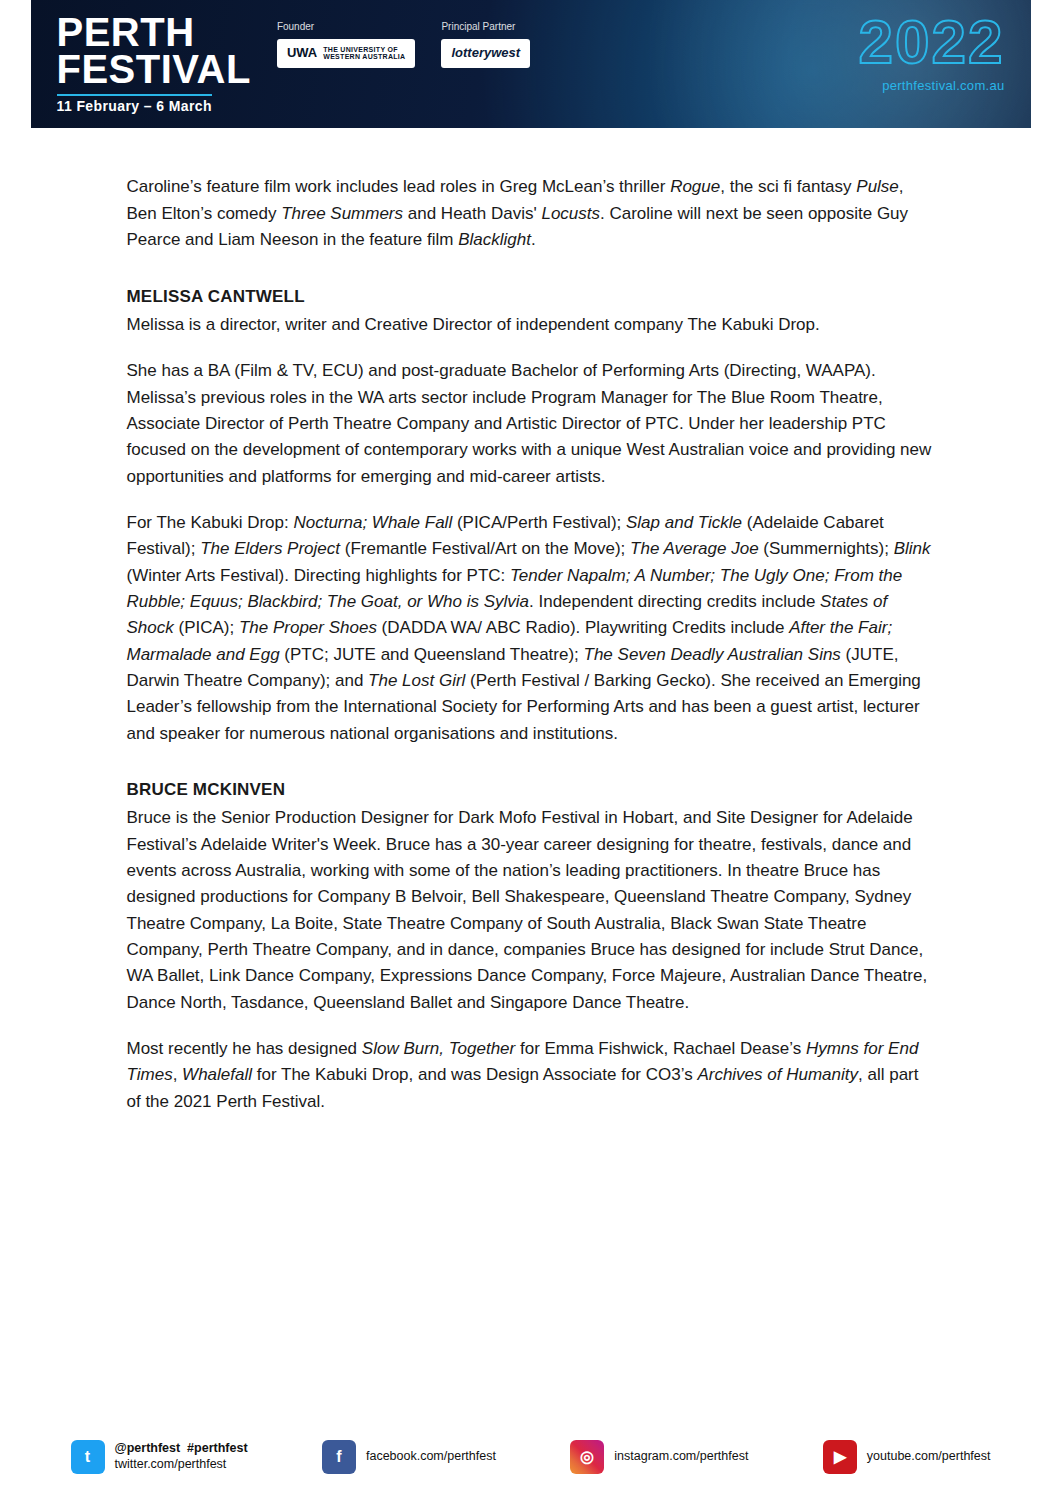Perth Festival 11 February – 6 March
Founder UWA THE UNIVERSITY OF
WESTERN AUSTRALIA
Principal Partner lotterywest
2022
perthfestival.com.au
Caroline’s feature film work includes lead roles in Greg McLean’s thriller Rogue, the sci fi fantasy Pulse, Ben Elton’s comedy Three Summers and Heath Davis' Locusts. Caroline will next be seen opposite Guy Pearce and Liam Neeson in the feature film Blacklight.
Melissa Cantwell
Melissa is a director, writer and Creative Director of independent company The Kabuki Drop.
She has a BA (Film & TV, ECU) and post-graduate Bachelor of Performing Arts (Directing, WAAPA). Melissa’s previous roles in the WA arts sector include Program Manager for The Blue Room Theatre, Associate Director of Perth Theatre Company and Artistic Director of PTC. Under her leadership PTC focused on the development of contemporary works with a unique West Australian voice and providing new opportunities and platforms for emerging and mid-career artists.
For The Kabuki Drop: Nocturna; Whale Fall (PICA/Perth Festival); Slap and Tickle (Adelaide Cabaret Festival); The Elders Project (Fremantle Festival/Art on the Move); The Average Joe (Summernights); Blink (Winter Arts Festival). Directing highlights for PTC: Tender Napalm; A Number; The Ugly One; From the Rubble; Equus; Blackbird; The Goat, or Who is Sylvia. Independent directing credits include States of Shock (PICA); The Proper Shoes (DADDA WA/ ABC Radio). Playwriting Credits include After the Fair; Marmalade and Egg (PTC; JUTE and Queensland Theatre); The Seven Deadly Australian Sins (JUTE, Darwin Theatre Company); and The Lost Girl (Perth Festival / Barking Gecko). She received an Emerging Leader’s fellowship from the International Society for Performing Arts and has been a guest artist, lecturer and speaker for numerous national organisations and institutions.
Bruce McKinven
Bruce is the Senior Production Designer for Dark Mofo Festival in Hobart, and Site Designer for Adelaide Festival’s Adelaide Writer's Week. Bruce has a 30-year career designing for theatre, festivals, dance and events across Australia, working with some of the nation’s leading practitioners. In theatre Bruce has designed productions for Company B Belvoir, Bell Shakespeare, Queensland Theatre Company, Sydney Theatre Company, La Boite, State Theatre Company of South Australia, Black Swan State Theatre Company, Perth Theatre Company, and in dance, companies Bruce has designed for include Strut Dance, WA Ballet, Link Dance Company, Expressions Dance Company, Force Majeure, Australian Dance Theatre, Dance North, Tasdance, Queensland Ballet and Singapore Dance Theatre.
Most recently he has designed Slow Burn, Together for Emma Fishwick, Rachael Dease’s Hymns for End Times, Whalefall for The Kabuki Drop, and was Design Associate for CO3’s Archives of Humanity, all part of the 2021 Perth Festival.
t @perthfest #perthfest twitter.com/perthfest
f facebook.com/perthfest
◎ instagram.com/perthfest
▶ youtube.com/perthfest